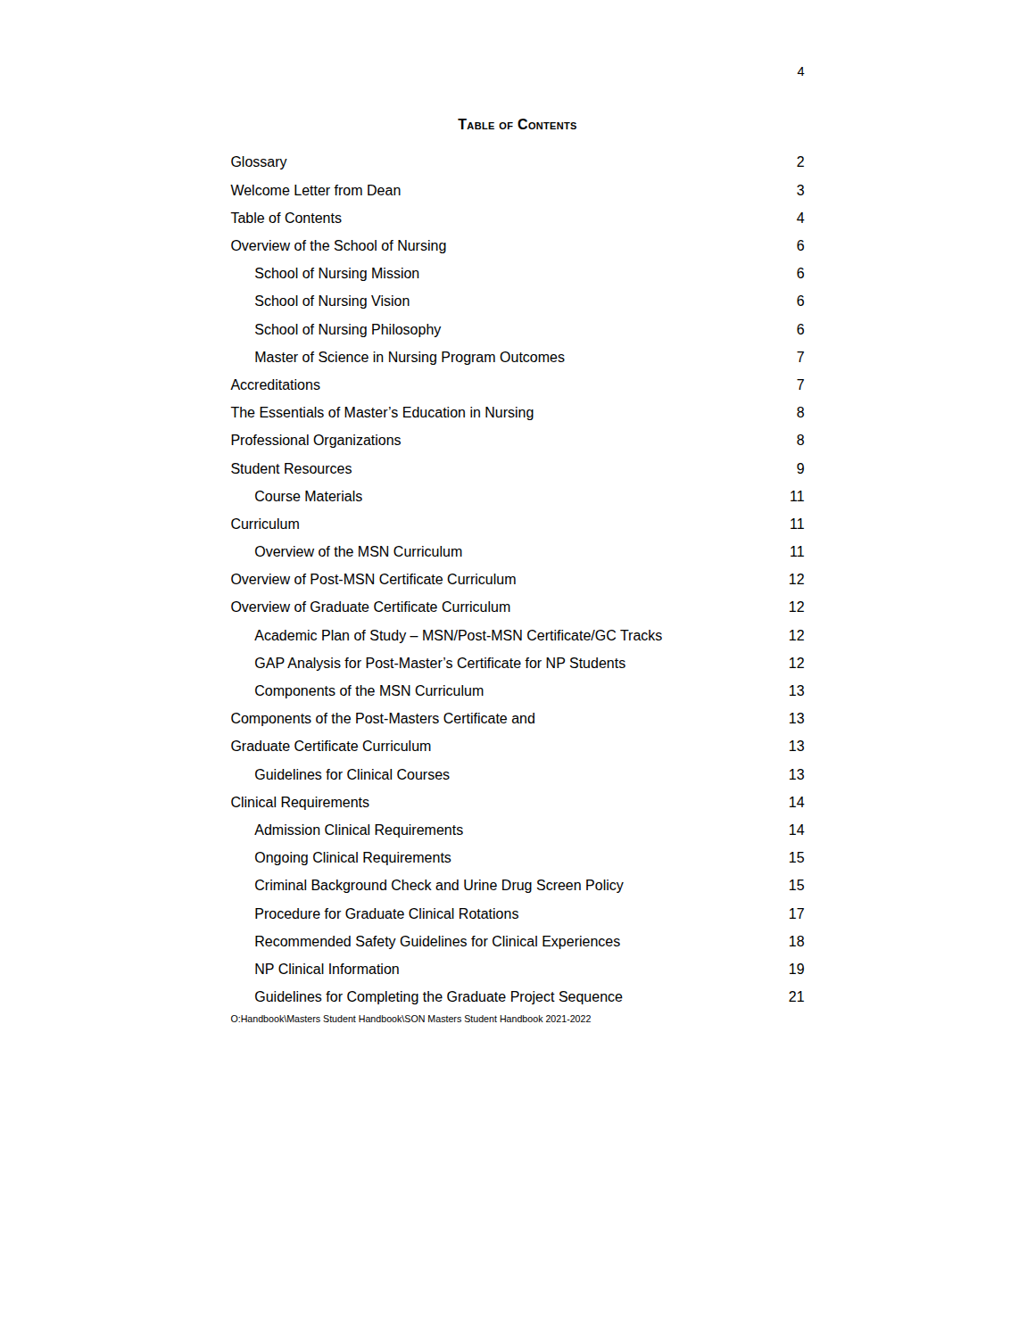4
Table of Contents
| Glossary | 2 |
| Welcome Letter from Dean | 3 |
| Table of Contents | 4 |
| Overview of the School of Nursing | 6 |
| School of Nursing Mission | 6 |
| School of Nursing Vision | 6 |
| School of Nursing Philosophy | 6 |
| Master of Science in Nursing Program Outcomes | 7 |
| Accreditations | 7 |
| The Essentials of Master’s Education in Nursing | 8 |
| Professional Organizations | 8 |
| Student Resources | 9 |
| Course Materials | 11 |
| Curriculum | 11 |
| Overview of the MSN Curriculum | 11 |
| Overview of Post-MSN Certificate Curriculum | 12 |
| Overview of Graduate Certificate Curriculum | 12 |
| Academic Plan of Study – MSN/Post-MSN Certificate/GC Tracks | 12 |
| GAP Analysis for Post-Master’s Certificate for NP Students | 12 |
| Components of the MSN Curriculum | 13 |
| Components of the Post-Masters Certificate and | 13 |
| Graduate Certificate Curriculum | 13 |
| Guidelines for Clinical Courses | 13 |
| Clinical Requirements | 14 |
| Admission Clinical Requirements | 14 |
| Ongoing Clinical Requirements | 15 |
| Criminal Background Check and Urine Drug Screen Policy | 15 |
| Procedure for Graduate Clinical Rotations | 17 |
| Recommended Safety Guidelines for Clinical Experiences | 18 |
| NP Clinical Information | 19 |
| Guidelines for Completing the Graduate Project Sequence | 21 |
O:Handbook\Masters Student Handbook\SON Masters Student Handbook 2021-2022